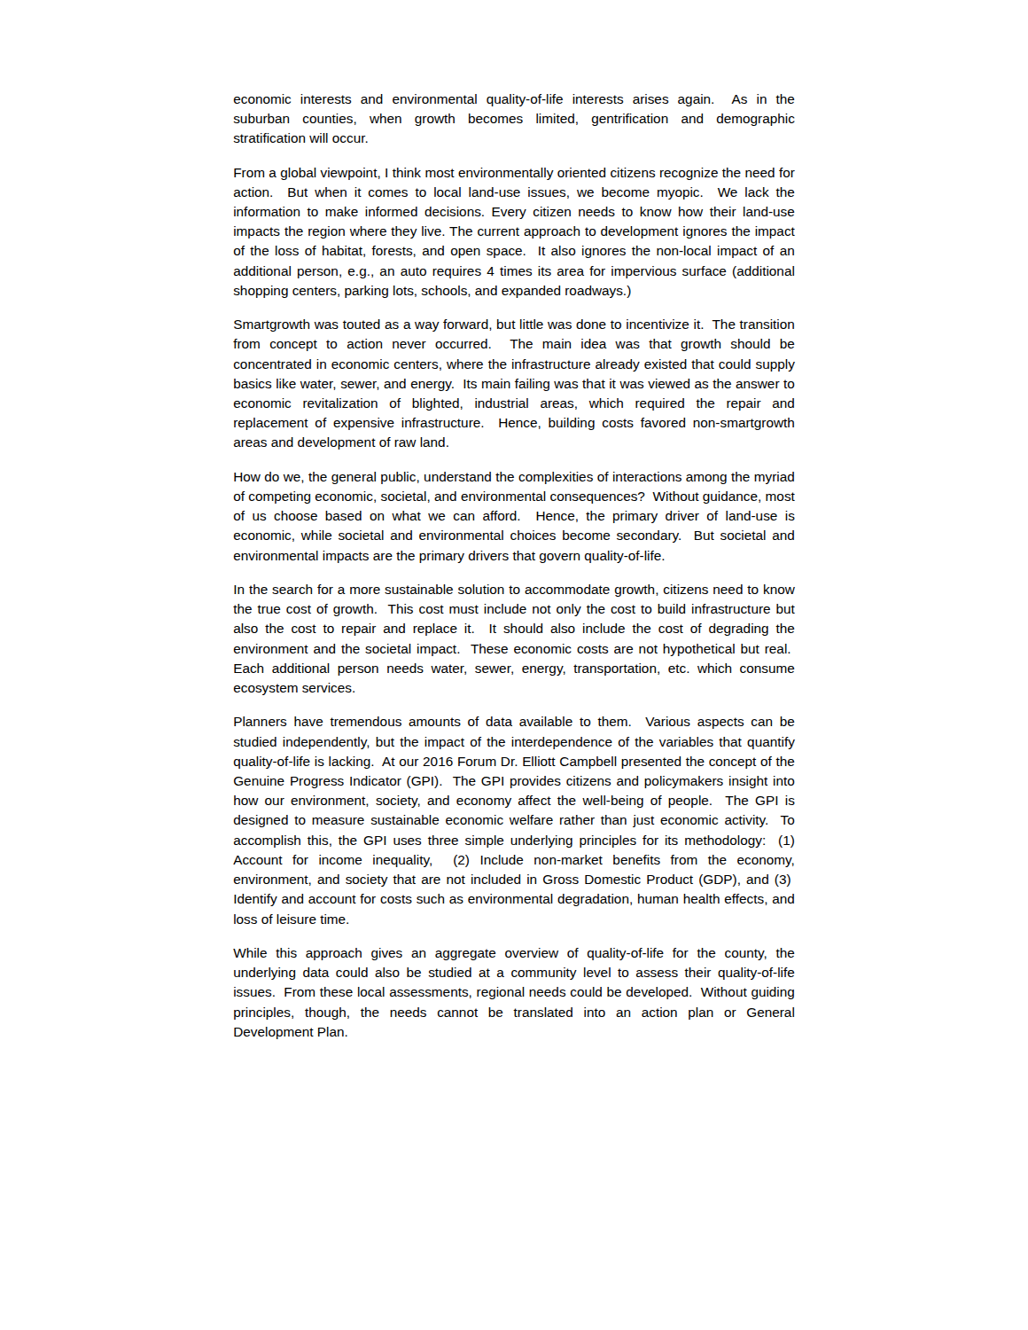economic interests and environmental quality-of-life interests arises again. As in the suburban counties, when growth becomes limited, gentrification and demographic stratification will occur.
From a global viewpoint, I think most environmentally oriented citizens recognize the need for action. But when it comes to local land-use issues, we become myopic. We lack the information to make informed decisions. Every citizen needs to know how their land-use impacts the region where they live. The current approach to development ignores the impact of the loss of habitat, forests, and open space. It also ignores the non-local impact of an additional person, e.g., an auto requires 4 times its area for impervious surface (additional shopping centers, parking lots, schools, and expanded roadways.)
Smartgrowth was touted as a way forward, but little was done to incentivize it. The transition from concept to action never occurred. The main idea was that growth should be concentrated in economic centers, where the infrastructure already existed that could supply basics like water, sewer, and energy. Its main failing was that it was viewed as the answer to economic revitalization of blighted, industrial areas, which required the repair and replacement of expensive infrastructure. Hence, building costs favored non-smartgrowth areas and development of raw land.
How do we, the general public, understand the complexities of interactions among the myriad of competing economic, societal, and environmental consequences? Without guidance, most of us choose based on what we can afford. Hence, the primary driver of land-use is economic, while societal and environmental choices become secondary. But societal and environmental impacts are the primary drivers that govern quality-of-life.
In the search for a more sustainable solution to accommodate growth, citizens need to know the true cost of growth. This cost must include not only the cost to build infrastructure but also the cost to repair and replace it. It should also include the cost of degrading the environment and the societal impact. These economic costs are not hypothetical but real. Each additional person needs water, sewer, energy, transportation, etc. which consume ecosystem services.
Planners have tremendous amounts of data available to them. Various aspects can be studied independently, but the impact of the interdependence of the variables that quantify quality-of-life is lacking. At our 2016 Forum Dr. Elliott Campbell presented the concept of the Genuine Progress Indicator (GPI). The GPI provides citizens and policymakers insight into how our environment, society, and economy affect the well-being of people. The GPI is designed to measure sustainable economic welfare rather than just economic activity. To accomplish this, the GPI uses three simple underlying principles for its methodology: (1) Account for income inequality, (2) Include non-market benefits from the economy, environment, and society that are not included in Gross Domestic Product (GDP), and (3) Identify and account for costs such as environmental degradation, human health effects, and loss of leisure time.
While this approach gives an aggregate overview of quality-of-life for the county, the underlying data could also be studied at a community level to assess their quality-of-life issues. From these local assessments, regional needs could be developed. Without guiding principles, though, the needs cannot be translated into an action plan or General Development Plan.